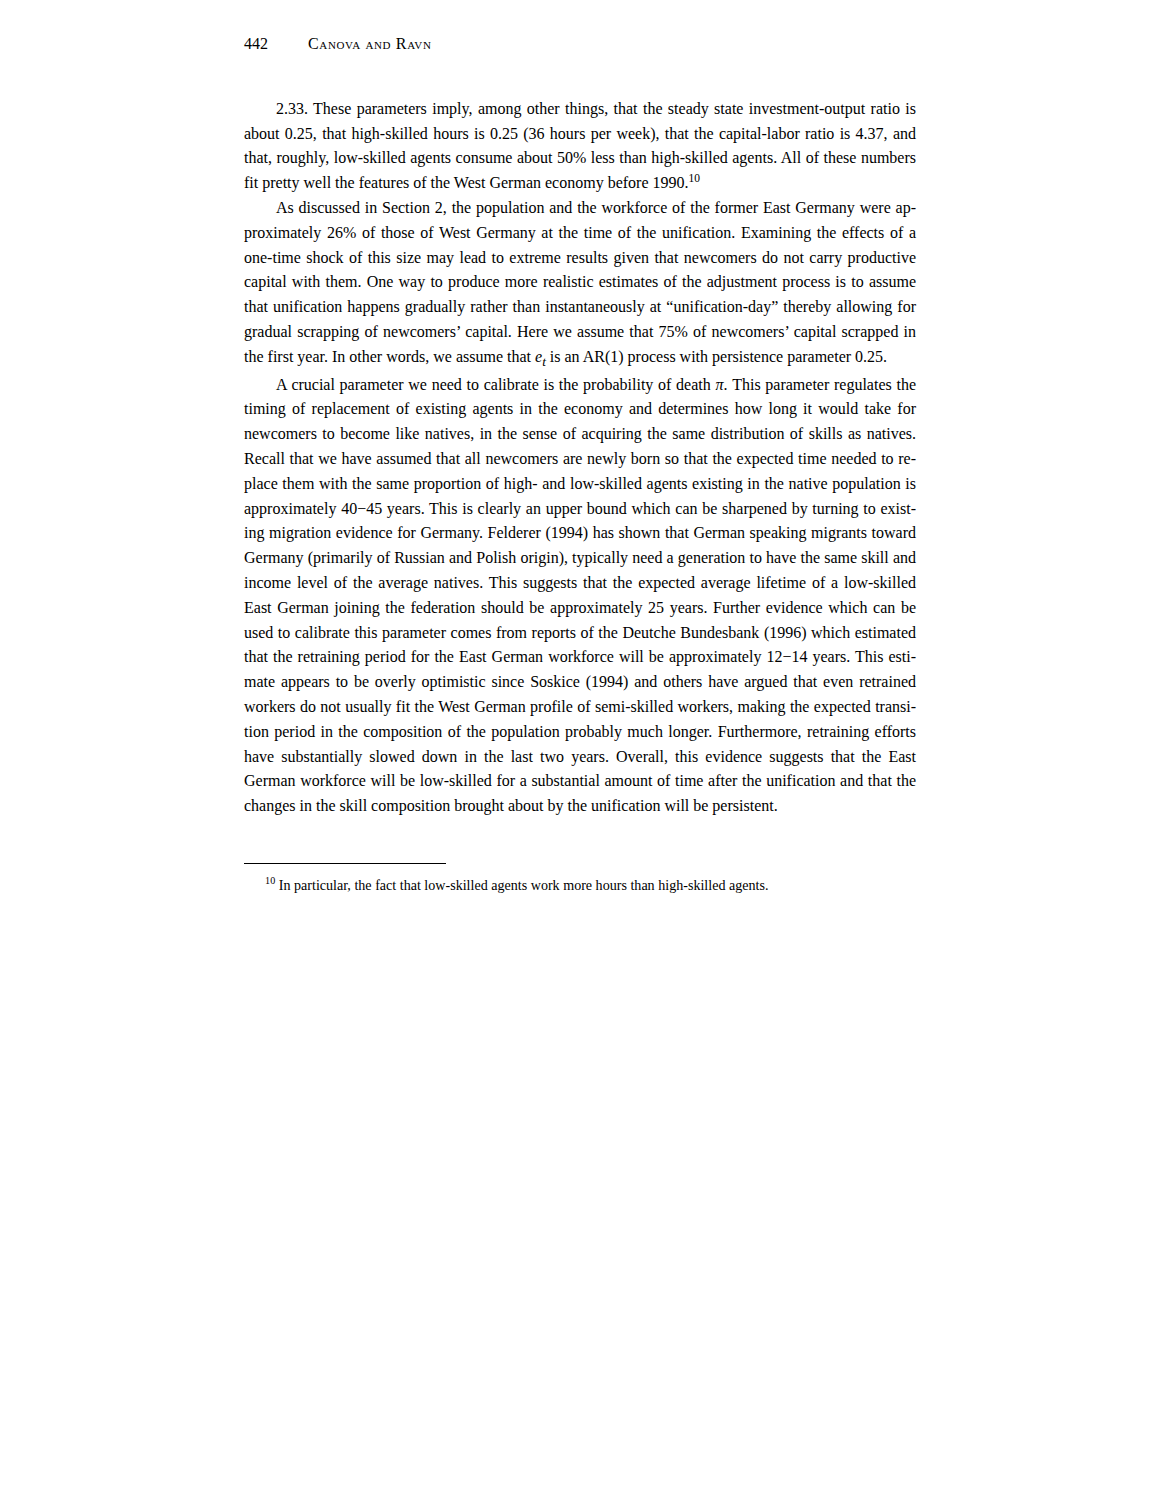442 Canova and Ravn
2.33. These parameters imply, among other things, that the steady state investment-output ratio is about 0.25, that high-skilled hours is 0.25 (36 hours per week), that the capital-labor ratio is 4.37, and that, roughly, low-skilled agents consume about 50% less than high-skilled agents. All of these numbers fit pretty well the features of the West German economy before 1990.10
As discussed in Section 2, the population and the workforce of the former East Germany were approximately 26% of those of West Germany at the time of the unification. Examining the effects of a one-time shock of this size may lead to extreme results given that newcomers do not carry productive capital with them. One way to produce more realistic estimates of the adjustment process is to assume that unification happens gradually rather than instantaneously at “unification-day” thereby allowing for gradual scrapping of newcomers’ capital. Here we assume that 75% of newcomers’ capital scrapped in the first year. In other words, we assume that et is an AR(1) process with persistence parameter 0.25.
A crucial parameter we need to calibrate is the probability of death π. This parameter regulates the timing of replacement of existing agents in the economy and determines how long it would take for newcomers to become like natives, in the sense of acquiring the same distribution of skills as natives. Recall that we have assumed that all newcomers are newly born so that the expected time needed to replace them with the same proportion of high- and low-skilled agents existing in the native population is approximately 40−45 years. This is clearly an upper bound which can be sharpened by turning to existing migration evidence for Germany. Felderer (1994) has shown that German speaking migrants toward Germany (primarily of Russian and Polish origin), typically need a generation to have the same skill and income level of the average natives. This suggests that the expected average lifetime of a low-skilled East German joining the federation should be approximately 25 years. Further evidence which can be used to calibrate this parameter comes from reports of the Deutche Bundesbank (1996) which estimated that the retraining period for the East German workforce will be approximately 12−14 years. This estimate appears to be overly optimistic since Soskice (1994) and others have argued that even retrained workers do not usually fit the West German profile of semi-skilled workers, making the expected transition period in the composition of the population probably much longer. Furthermore, retraining efforts have substantially slowed down in the last two years. Overall, this evidence suggests that the East German workforce will be low-skilled for a substantial amount of time after the unification and that the changes in the skill composition brought about by the unification will be persistent.
10 In particular, the fact that low-skilled agents work more hours than high-skilled agents.